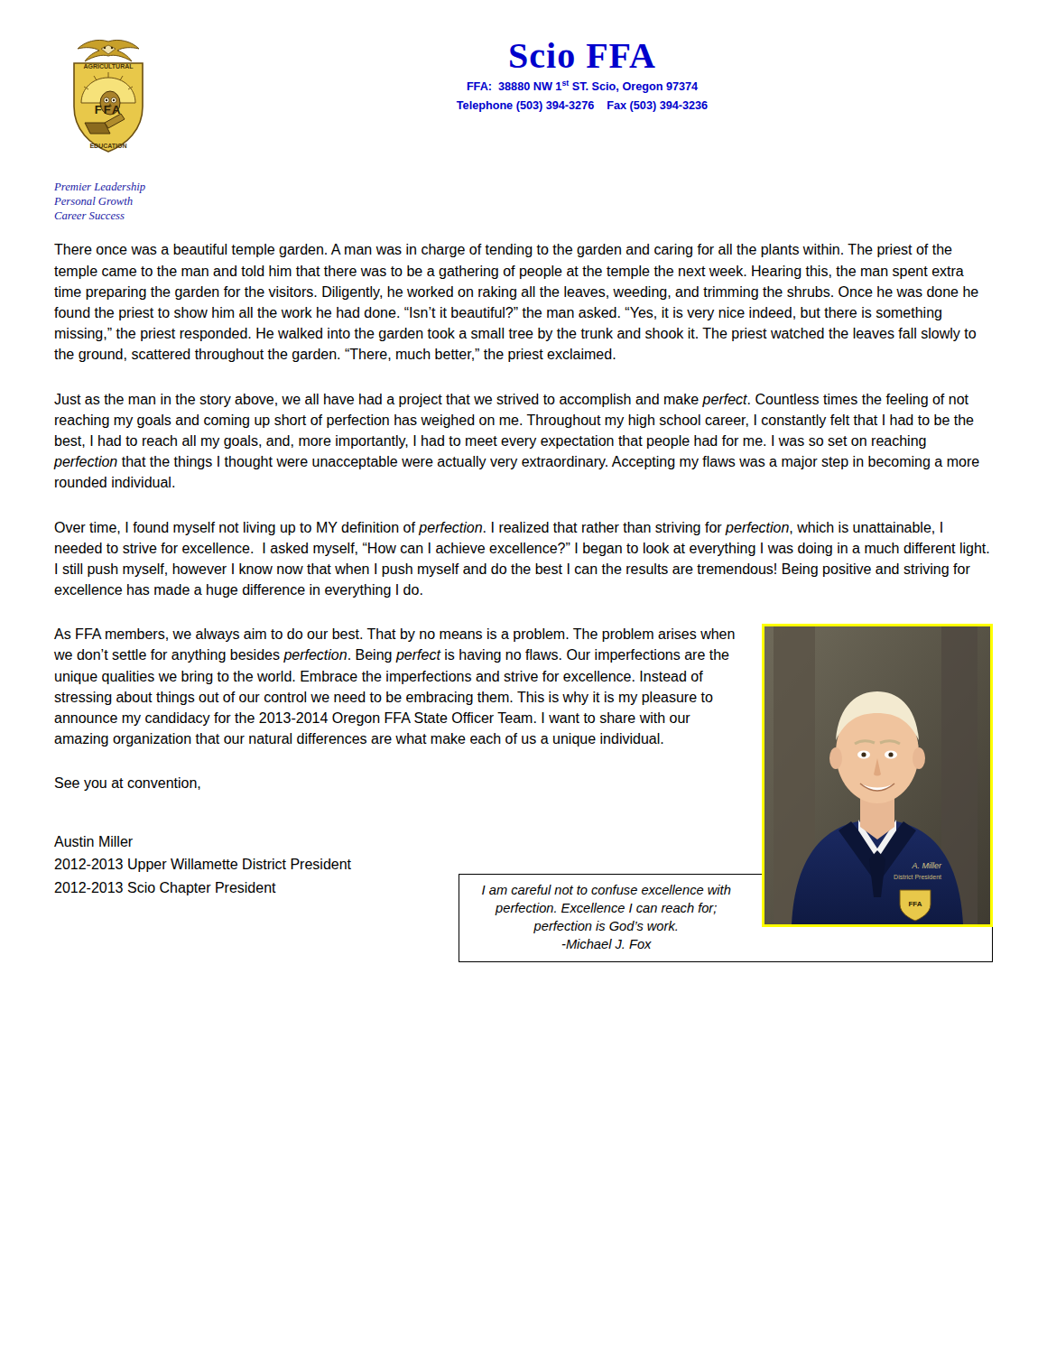FFA Emblem AGRICULTURAL EDUCATION FFA
Scio FFA
FFA: 38880 NW 1st ST. Scio, Oregon 97374
Telephone (503) 394-3276 Fax (503) 394-3236
Premier Leadership Personal Growth Career Success
There once was a beautiful temple garden. A man was in charge of tending to the garden and caring for all the plants within. The priest of the temple came to the man and told him that there was to be a gathering of people at the temple the next week. Hearing this, the man spent extra time preparing the garden for the visitors. Diligently, he worked on raking all the leaves, weeding, and trimming the shrubs. Once he was done he found the priest to show him all the work he had done. “Isn’t it beautiful?” the man asked. “Yes, it is very nice indeed, but there is something missing,” the priest responded. He walked into the garden took a small tree by the trunk and shook it. The priest watched the leaves fall slowly to the ground, scattered throughout the garden. “There, much better,” the priest exclaimed.
Just as the man in the story above, we all have had a project that we strived to accomplish and make perfect. Countless times the feeling of not reaching my goals and coming up short of perfection has weighed on me. Throughout my high school career, I constantly felt that I had to be the best, I had to reach all my goals, and, more importantly, I had to meet every expectation that people had for me. I was so set on reaching perfection that the things I thought were unacceptable were actually very extraordinary. Accepting my flaws was a major step in becoming a more rounded individual.
Over time, I found myself not living up to MY definition of perfection. I realized that rather than striving for perfection, which is unattainable, I needed to strive for excellence. I asked myself, “How can I achieve excellence?” I began to look at everything I was doing in a much different light. I still push myself, however I know now that when I push myself and do the best I can the results are tremendous! Being positive and striving for excellence has made a huge difference in everything I do.
Austin Miller in FFA jacket A. Miller District President FFA
As FFA members, we always aim to do our best. That by no means is a problem. The problem arises when we don’t settle for anything besides perfection. Being perfect is having no flaws. Our imperfections are the unique qualities we bring to the world. Embrace the imperfections and strive for excellence. Instead of stressing about things out of our control we need to be embracing them. This is why it is my pleasure to announce my candidacy for the 2013-2014 Oregon FFA State Officer Team. I want to share with our amazing organization that our natural differences are what make each of us a unique individual.
See you at convention,
Austin Miller
2012-2013 Upper Willamette District President
2012-2013 Scio Chapter President
I am careful not to confuse excellence with perfection. Excellence I can reach for; perfection is God’s work. -Michael J. Fox